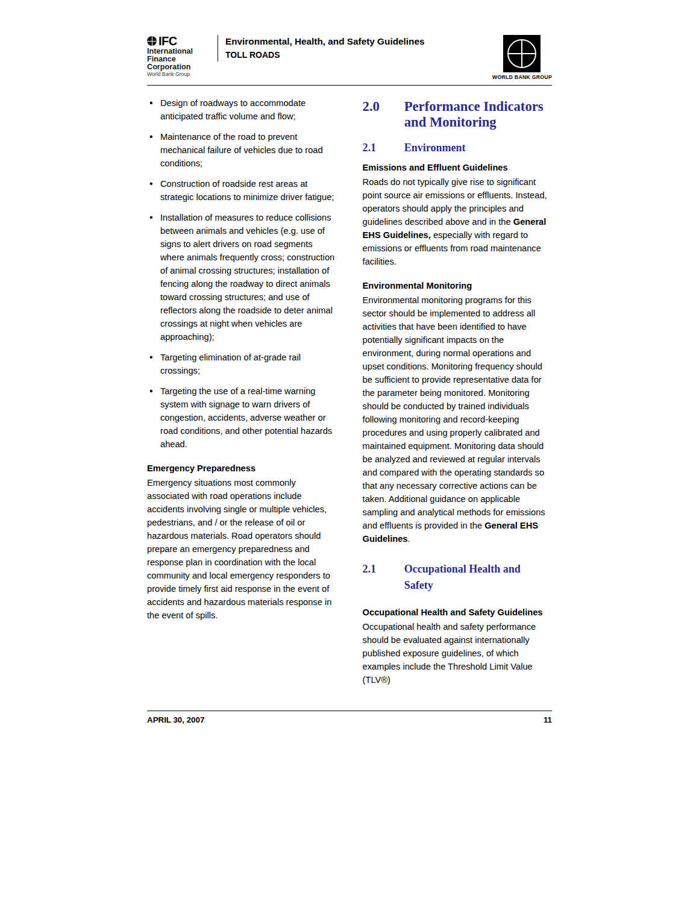IFC
International
Finance
Corporation
World Bank Group
Environmental, Health, and Safety Guidelines
TOLL ROADS
WORLD BANK GROUP
Design of roadways to accommodate anticipated traffic volume and flow;
Maintenance of the road to prevent mechanical failure of vehicles due to road conditions;
Construction of roadside rest areas at strategic locations to minimize driver fatigue;
Installation of measures to reduce collisions between animals and vehicles (e.g. use of signs to alert drivers on road segments where animals frequently cross; construction of animal crossing structures; installation of fencing along the roadway to direct animals toward crossing structures; and use of reflectors along the roadside to deter animal crossings at night when vehicles are approaching);
Targeting elimination of at-grade rail crossings;
Targeting the use of a real-time warning system with signage to warn drivers of congestion, accidents, adverse weather or road conditions, and other potential hazards ahead.
Emergency Preparedness
Emergency situations most commonly associated with road operations include accidents involving single or multiple vehicles, pedestrians, and / or the release of oil or hazardous materials. Road operators should prepare an emergency preparedness and response plan in coordination with the local community and local emergency responders to provide timely first aid response in the event of accidents and hazardous materials response in the event of spills.
2.0
Performance Indicators and Monitoring
2.1
Environment
Emissions and Effluent Guidelines
Roads do not typically give rise to significant point source air emissions or effluents. Instead, operators should apply the principles and guidelines described above and in the General EHS Guidelines, especially with regard to emissions or effluents from road maintenance facilities.
Environmental Monitoring
Environmental monitoring programs for this sector should be implemented to address all activities that have been identified to have potentially significant impacts on the environment, during normal operations and upset conditions. Monitoring frequency should be sufficient to provide representative data for the parameter being monitored. Monitoring should be conducted by trained individuals following monitoring and record-keeping procedures and using properly calibrated and maintained equipment. Monitoring data should be analyzed and reviewed at regular intervals and compared with the operating standards so that any necessary corrective actions can be taken. Additional guidance on applicable sampling and analytical methods for emissions and effluents is provided in the General EHS Guidelines.
2.1
Occupational Health and Safety
Occupational Health and Safety Guidelines
Occupational health and safety performance should be evaluated against internationally published exposure guidelines, of which examples include the Threshold Limit Value (TLV®)
APRIL 30, 2007
11